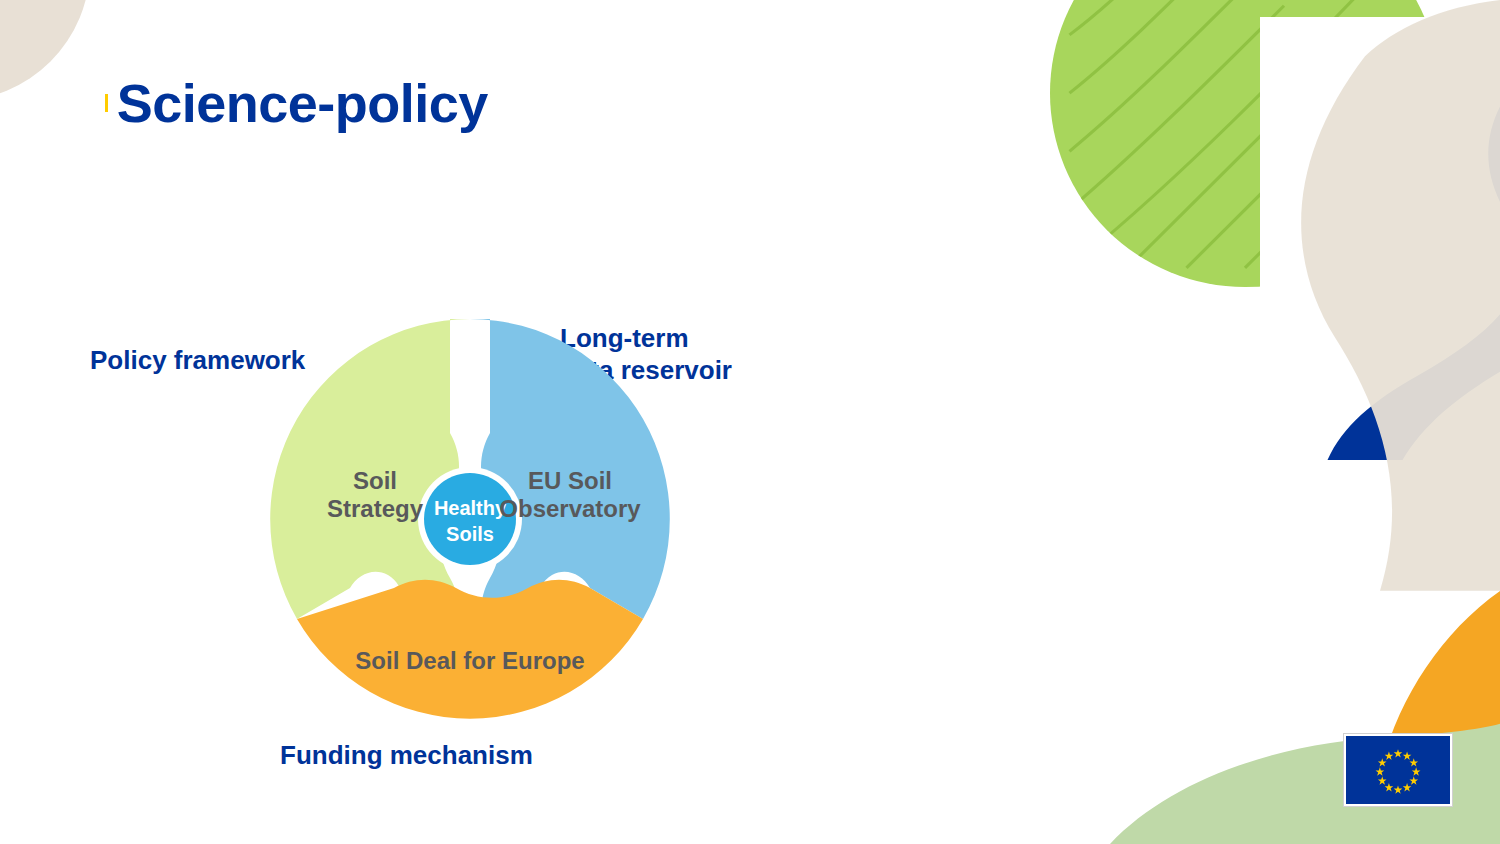Science-policy
Policy framework Long-term data reservoir Funding mechanism Healthy Soils Soil Strategy EU Soil Observatory Soil Deal for Europe